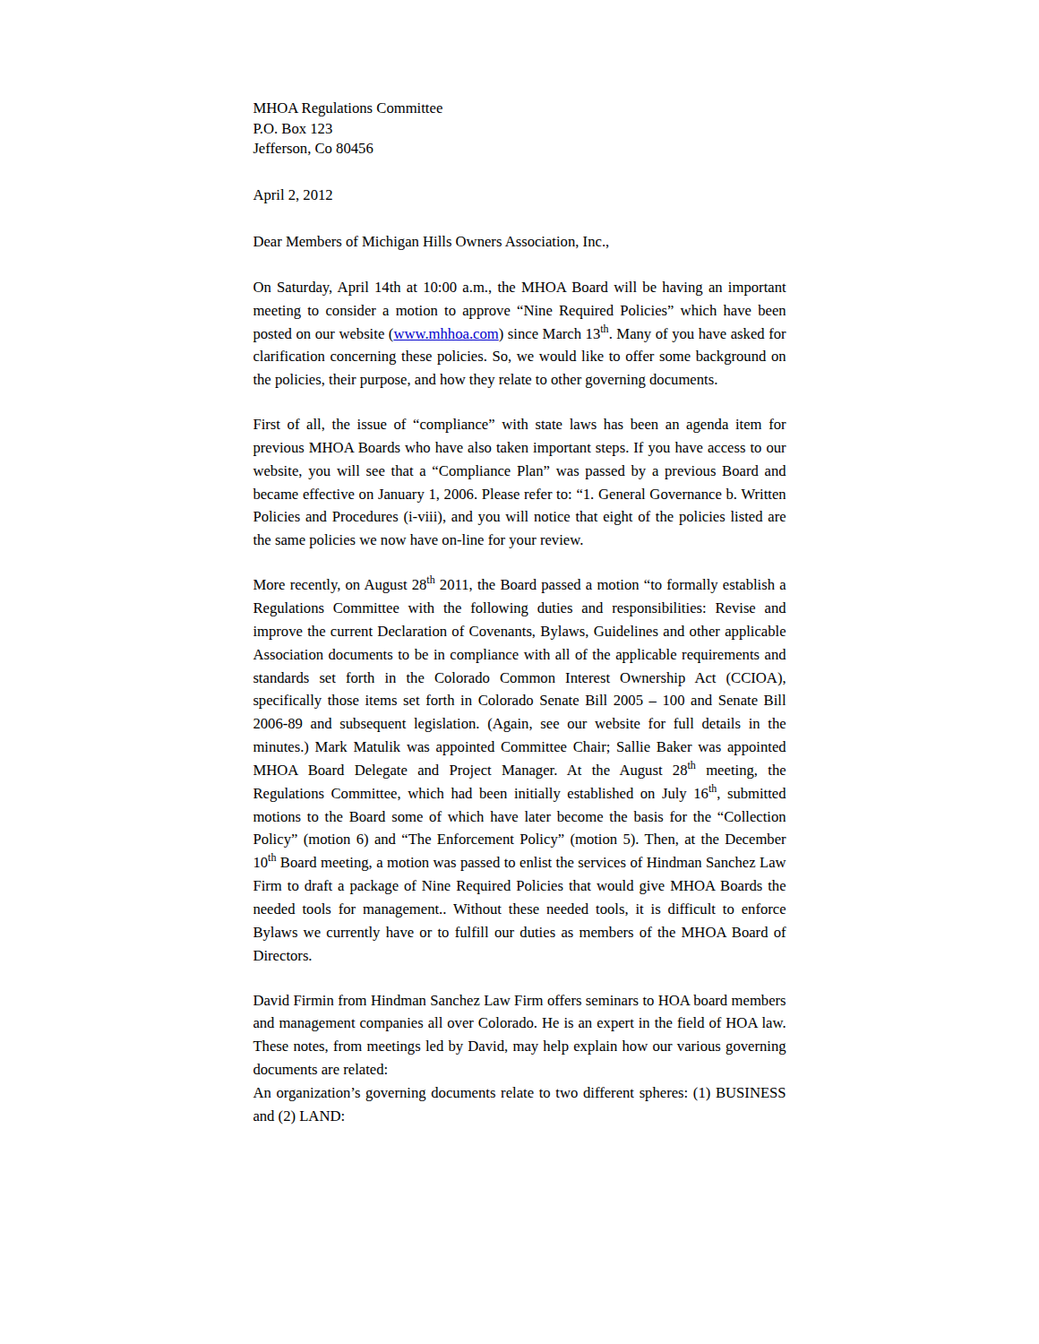MHOA Regulations Committee
P.O. Box 123
Jefferson, Co 80456
April 2, 2012
Dear Members of Michigan Hills Owners Association, Inc.,
On Saturday, April 14th at 10:00 a.m., the MHOA Board will be having an important meeting to consider a motion to approve “Nine Required Policies” which have been posted on our website (www.mhhoa.com) since March 13th. Many of you have asked for clarification concerning these policies. So, we would like to offer some background on the policies, their purpose, and how they relate to other governing documents.
First of all, the issue of “compliance” with state laws has been an agenda item for previous MHOA Boards who have also taken important steps. If you have access to our website, you will see that a “Compliance Plan” was passed by a previous Board and became effective on January 1, 2006. Please refer to: “1. General Governance b. Written Policies and Procedures (i-viii), and you will notice that eight of the policies listed are the same policies we now have on-line for your review.
More recently, on August 28th 2011, the Board passed a motion “to formally establish a Regulations Committee with the following duties and responsibilities: Revise and improve the current Declaration of Covenants, Bylaws, Guidelines and other applicable Association documents to be in compliance with all of the applicable requirements and standards set forth in the Colorado Common Interest Ownership Act (CCIOA), specifically those items set forth in Colorado Senate Bill 2005 – 100 and Senate Bill 2006-89 and subsequent legislation. (Again, see our website for full details in the minutes.) Mark Matulik was appointed Committee Chair; Sallie Baker was appointed MHOA Board Delegate and Project Manager. At the August 28th meeting, the Regulations Committee, which had been initially established on July 16th, submitted motions to the Board some of which have later become the basis for the “Collection Policy” (motion 6) and “The Enforcement Policy” (motion 5). Then, at the December 10th Board meeting, a motion was passed to enlist the services of Hindman Sanchez Law Firm to draft a package of Nine Required Policies that would give MHOA Boards the needed tools for management.. Without these needed tools, it is difficult to enforce Bylaws we currently have or to fulfill our duties as members of the MHOA Board of Directors.
David Firmin from Hindman Sanchez Law Firm offers seminars to HOA board members and management companies all over Colorado. He is an expert in the field of HOA law. These notes, from meetings led by David, may help explain how our various governing documents are related:
An organization’s governing documents relate to two different spheres: (1) BUSINESS and (2) LAND: